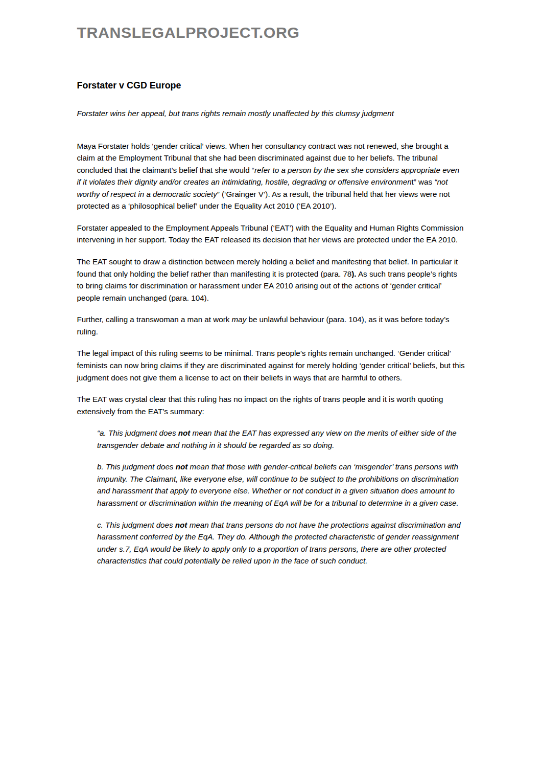TRANSLEGALPROJECT.ORG
Forstater v CGD Europe
Forstater wins her appeal, but trans rights remain mostly unaffected by this clumsy judgment
Maya Forstater holds ‘gender critical’ views. When her consultancy contract was not renewed, she brought a claim at the Employment Tribunal that she had been discriminated against due to her beliefs. The tribunal concluded that the claimant’s belief that she would “refer to a person by the sex she considers appropriate even if it violates their dignity and/or creates an intimidating, hostile, degrading or offensive environment” was “not worthy of respect in a democratic society” (‘Grainger V’). As a result, the tribunal held that her views were not protected as a ‘philosophical belief’ under the Equality Act 2010 (‘EA 2010’).
Forstater appealed to the Employment Appeals Tribunal (‘EAT’) with the Equality and Human Rights Commission intervening in her support. Today the EAT released its decision that her views are protected under the EA 2010.
The EAT sought to draw a distinction between merely holding a belief and manifesting that belief. In particular it found that only holding the belief rather than manifesting it is protected (para. 78). As such trans people’s rights to bring claims for discrimination or harassment under EA 2010 arising out of the actions of ‘gender critical’ people remain unchanged (para. 104).
Further, calling a transwoman a man at work may be unlawful behaviour (para. 104), as it was before today’s ruling.
The legal impact of this ruling seems to be minimal. Trans people’s rights remain unchanged. ‘Gender critical’ feminists can now bring claims if they are discriminated against for merely holding ‘gender critical’ beliefs, but this judgment does not give them a license to act on their beliefs in ways that are harmful to others.
The EAT was crystal clear that this ruling has no impact on the rights of trans people and it is worth quoting extensively from the EAT’s summary:
“a. This judgment does not mean that the EAT has expressed any view on the merits of either side of the transgender debate and nothing in it should be regarded as so doing.
b. This judgment does not mean that those with gender-critical beliefs can ‘misgender’ trans persons with impunity. The Claimant, like everyone else, will continue to be subject to the prohibitions on discrimination and harassment that apply to everyone else. Whether or not conduct in a given situation does amount to harassment or discrimination within the meaning of EqA will be for a tribunal to determine in a given case.
c. This judgment does not mean that trans persons do not have the protections against discrimination and harassment conferred by the EqA. They do. Although the protected characteristic of gender reassignment under s.7, EqA would be likely to apply only to a proportion of trans persons, there are other protected characteristics that could potentially be relied upon in the face of such conduct.